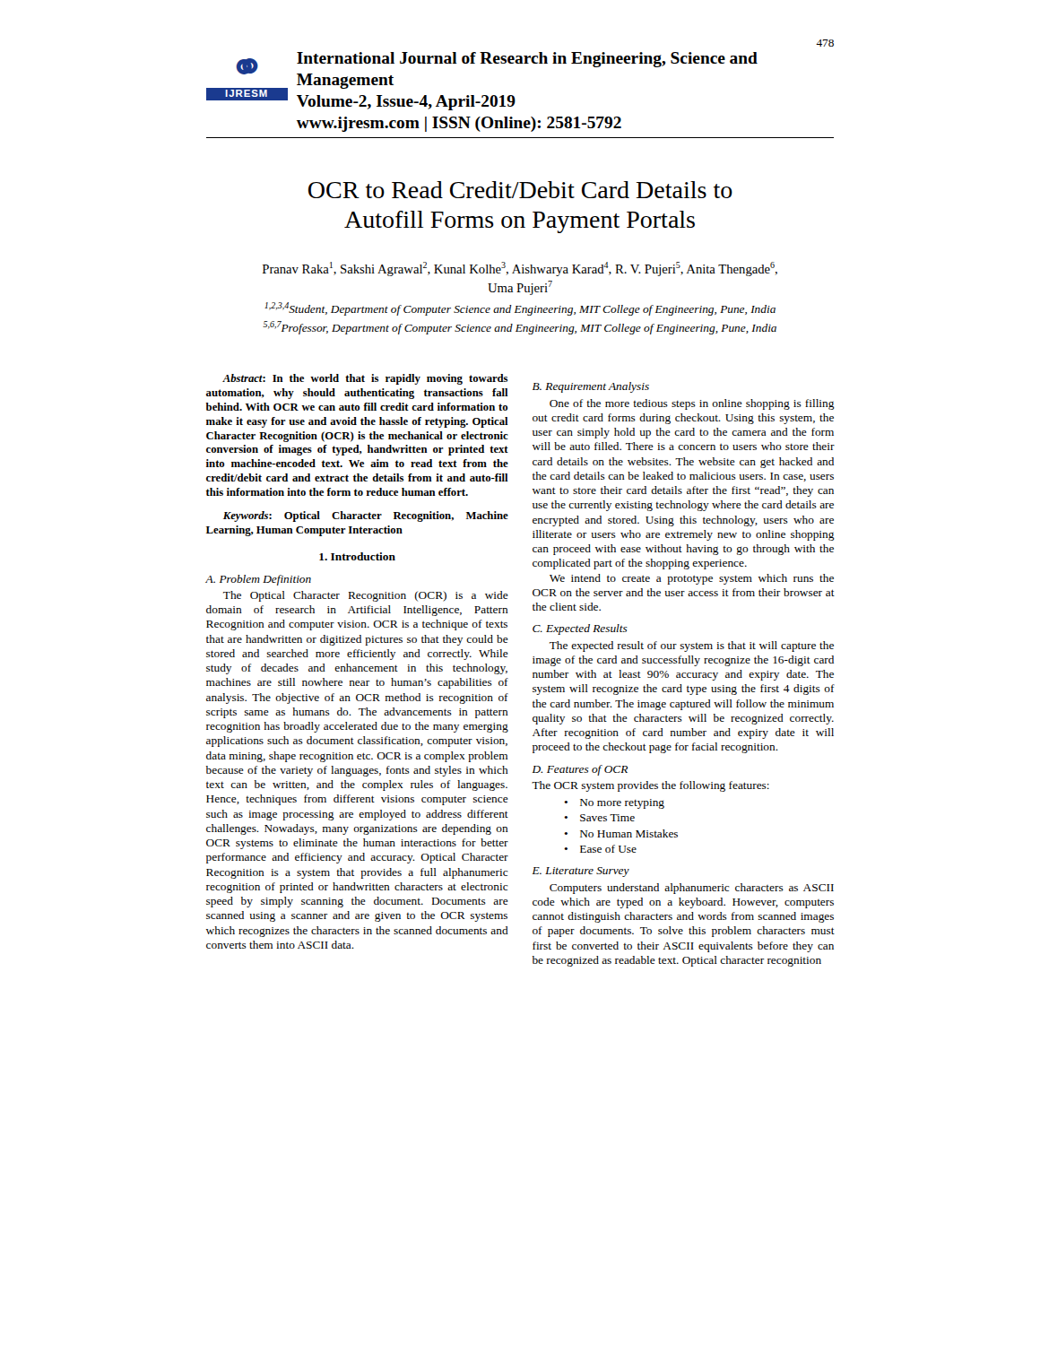478
⚭ IJRESM
International Journal of Research in Engineering, Science and Management
Volume-2, Issue-4, April-2019
www.ijresm.com | ISSN (Online): 2581-5792
OCR to Read Credit/Debit Card Details to
Autofill Forms on Payment Portals
Pranav Raka1, Sakshi Agrawal2, Kunal Kolhe3, Aishwarya Karad4, R. V. Pujeri5, Anita Thengade6,
Uma Pujeri7
1,2,3,4Student, Department of Computer Science and Engineering, MIT College of Engineering, Pune, India
5,6,7Professor, Department of Computer Science and Engineering, MIT College of Engineering, Pune, India
Abstract: In the world that is rapidly moving towards automation, why should authenticating transactions fall behind. With OCR we can auto fill credit card information to make it easy for use and avoid the hassle of retyping. Optical Character Recognition (OCR) is the mechanical or electronic conversion of images of typed, handwritten or printed text into machine-encoded text. We aim to read text from the credit/debit card and extract the details from it and auto-fill this information into the form to reduce human effort.
Keywords: Optical Character Recognition, Machine Learning, Human Computer Interaction
1. Introduction
A. Problem Definition
The Optical Character Recognition (OCR) is a wide domain of research in Artificial Intelligence, Pattern Recognition and computer vision. OCR is a technique of texts that are handwritten or digitized pictures so that they could be stored and searched more efficiently and correctly. While study of decades and enhancement in this technology, machines are still nowhere near to human’s capabilities of analysis. The objective of an OCR method is recognition of scripts same as humans do. The advancements in pattern recognition has broadly accelerated due to the many emerging applications such as document classification, computer vision, data mining, shape recognition etc. OCR is a complex problem because of the variety of languages, fonts and styles in which text can be written, and the complex rules of languages. Hence, techniques from different visions computer science such as image processing are employed to address different challenges. Nowadays, many organizations are depending on OCR systems to eliminate the human interactions for better performance and efficiency and accuracy. Optical Character Recognition is a system that provides a full alphanumeric recognition of printed or handwritten characters at electronic speed by simply scanning the document. Documents are scanned using a scanner and are given to the OCR systems which recognizes the characters in the scanned documents and converts them into ASCII data.
B. Requirement Analysis
One of the more tedious steps in online shopping is filling out credit card forms during checkout. Using this system, the user can simply hold up the card to the camera and the form will be auto filled. There is a concern to users who store their card details on the websites. The website can get hacked and the card details can be leaked to malicious users. In case, users want to store their card details after the first “read”, they can use the currently existing technology where the card details are encrypted and stored. Using this technology, users who are illiterate or users who are extremely new to online shopping can proceed with ease without having to go through with the complicated part of the shopping experience.
We intend to create a prototype system which runs the OCR on the server and the user access it from their browser at the client side.
C. Expected Results
The expected result of our system is that it will capture the image of the card and successfully recognize the 16-digit card number with at least 90% accuracy and expiry date. The system will recognize the card type using the first 4 digits of the card number. The image captured will follow the minimum quality so that the characters will be recognized correctly. After recognition of card number and expiry date it will proceed to the checkout page for facial recognition.
D. Features of OCR
The OCR system provides the following features:
No more retyping
Saves Time
No Human Mistakes
Ease of Use
E. Literature Survey
Computers understand alphanumeric characters as ASCII code which are typed on a keyboard. However, computers cannot distinguish characters and words from scanned images of paper documents. To solve this problem characters must first be converted to their ASCII equivalents before they can be recognized as readable text. Optical character recognition